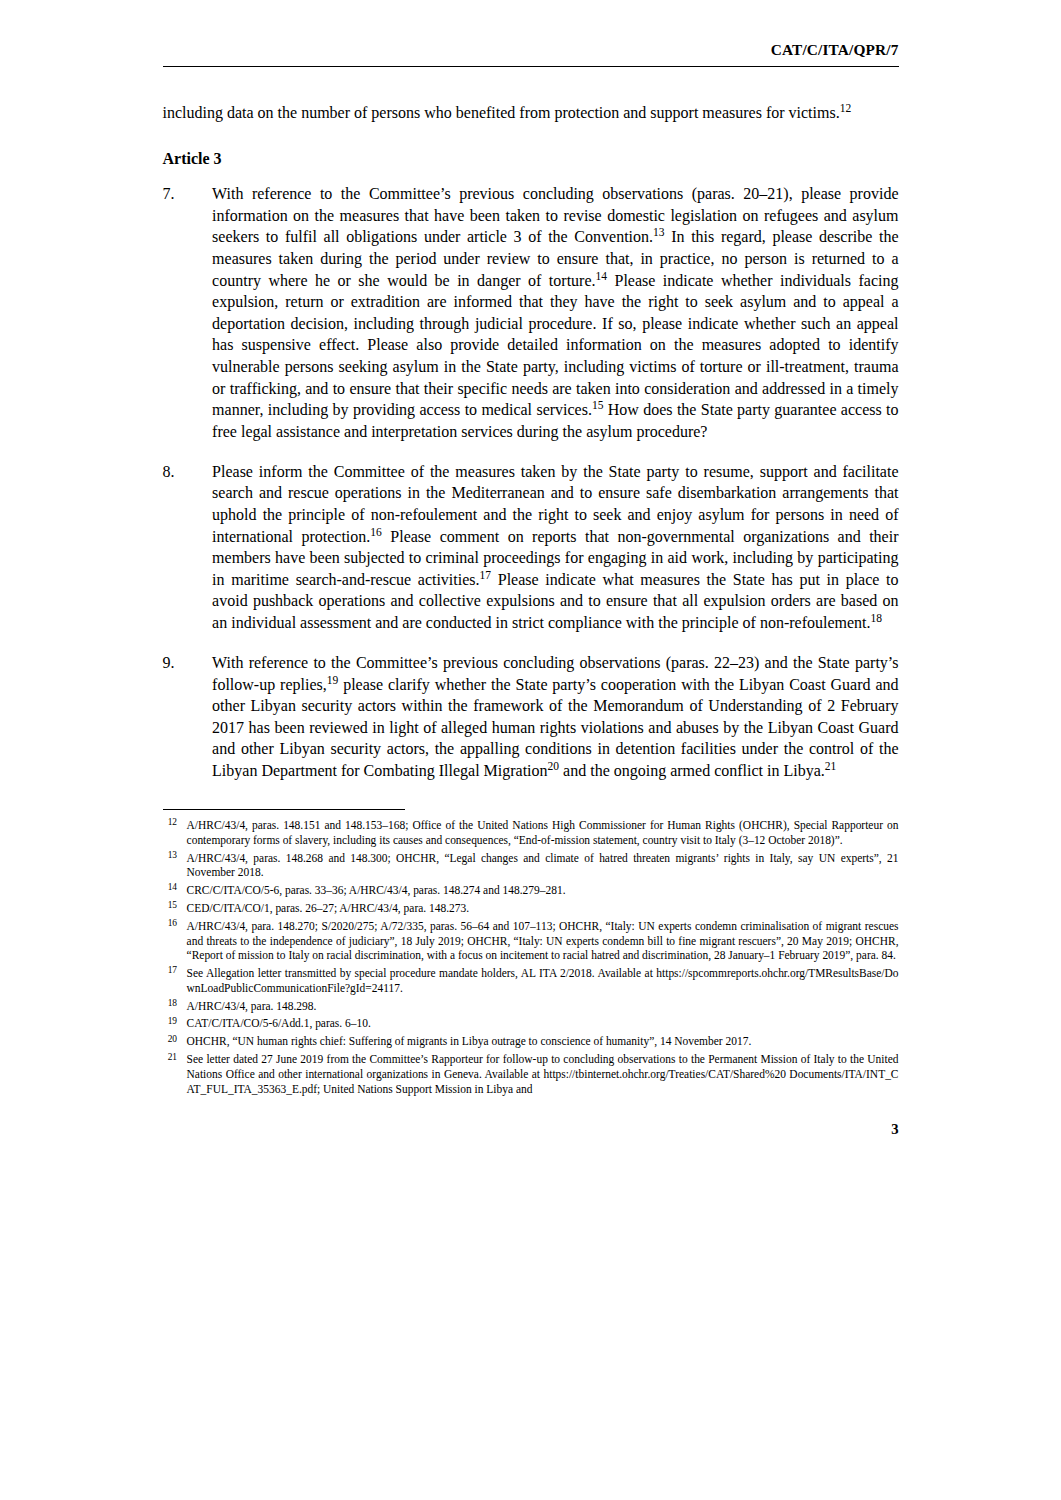CAT/C/ITA/QPR/7
including data on the number of persons who benefited from protection and support measures for victims.12
Article 3
With reference to the Committee’s previous concluding observations (paras. 20–21), please provide information on the measures that have been taken to revise domestic legislation on refugees and asylum seekers to fulfil all obligations under article 3 of the Convention.13 In this regard, please describe the measures taken during the period under review to ensure that, in practice, no person is returned to a country where he or she would be in danger of torture.14 Please indicate whether individuals facing expulsion, return or extradition are informed that they have the right to seek asylum and to appeal a deportation decision, including through judicial procedure. If so, please indicate whether such an appeal has suspensive effect. Please also provide detailed information on the measures adopted to identify vulnerable persons seeking asylum in the State party, including victims of torture or ill-treatment, trauma or trafficking, and to ensure that their specific needs are taken into consideration and addressed in a timely manner, including by providing access to medical services.15 How does the State party guarantee access to free legal assistance and interpretation services during the asylum procedure?
Please inform the Committee of the measures taken by the State party to resume, support and facilitate search and rescue operations in the Mediterranean and to ensure safe disembarkation arrangements that uphold the principle of non-refoulement and the right to seek and enjoy asylum for persons in need of international protection.16 Please comment on reports that non-governmental organizations and their members have been subjected to criminal proceedings for engaging in aid work, including by participating in maritime search-and-rescue activities.17 Please indicate what measures the State has put in place to avoid pushback operations and collective expulsions and to ensure that all expulsion orders are based on an individual assessment and are conducted in strict compliance with the principle of non-refoulement.18
With reference to the Committee’s previous concluding observations (paras. 22–23) and the State party’s follow-up replies,19 please clarify whether the State party’s cooperation with the Libyan Coast Guard and other Libyan security actors within the framework of the Memorandum of Understanding of 2 February 2017 has been reviewed in light of alleged human rights violations and abuses by the Libyan Coast Guard and other Libyan security actors, the appalling conditions in detention facilities under the control of the Libyan Department for Combating Illegal Migration20 and the ongoing armed conflict in Libya.21
A/HRC/43/4, paras. 148.151 and 148.153–168; Office of the United Nations High Commissioner for Human Rights (OHCHR), Special Rapporteur on contemporary forms of slavery, including its causes and consequences, “End-of-mission statement, country visit to Italy (3–12 October 2018)”.
A/HRC/43/4, paras. 148.268 and 148.300; OHCHR, “Legal changes and climate of hatred threaten migrants’ rights in Italy, say UN experts”, 21 November 2018.
CRC/C/ITA/CO/5-6, paras. 33–36; A/HRC/43/4, paras. 148.274 and 148.279–281.
CED/C/ITA/CO/1, paras. 26–27; A/HRC/43/4, para. 148.273.
A/HRC/43/4, para. 148.270; S/2020/275; A/72/335, paras. 56–64 and 107–113; OHCHR, “Italy: UN experts condemn criminalisation of migrant rescues and threats to the independence of judiciary”, 18 July 2019; OHCHR, “Italy: UN experts condemn bill to fine migrant rescuers”, 20 May 2019; OHCHR, “Report of mission to Italy on racial discrimination, with a focus on incitement to racial hatred and discrimination, 28 January–1 February 2019”, para. 84.
See Allegation letter transmitted by special procedure mandate holders, AL ITA 2/2018. Available at https://spcommreports.ohchr.org/TMResultsBase/DownLoadPublicCommunicationFile?gId=24117.
A/HRC/43/4, para. 148.298.
CAT/C/ITA/CO/5-6/Add.1, paras. 6–10.
OHCHR, “UN human rights chief: Suffering of migrants in Libya outrage to conscience of humanity”, 14 November 2017.
See letter dated 27 June 2019 from the Committee’s Rapporteur for follow-up to concluding observations to the Permanent Mission of Italy to the United Nations Office and other international organizations in Geneva. Available at https://tbinternet.ohchr.org/Treaties/CAT/Shared%20 Documents/ITA/INT_CAT_FUL_ITA_35363_E.pdf; United Nations Support Mission in Libya and
3